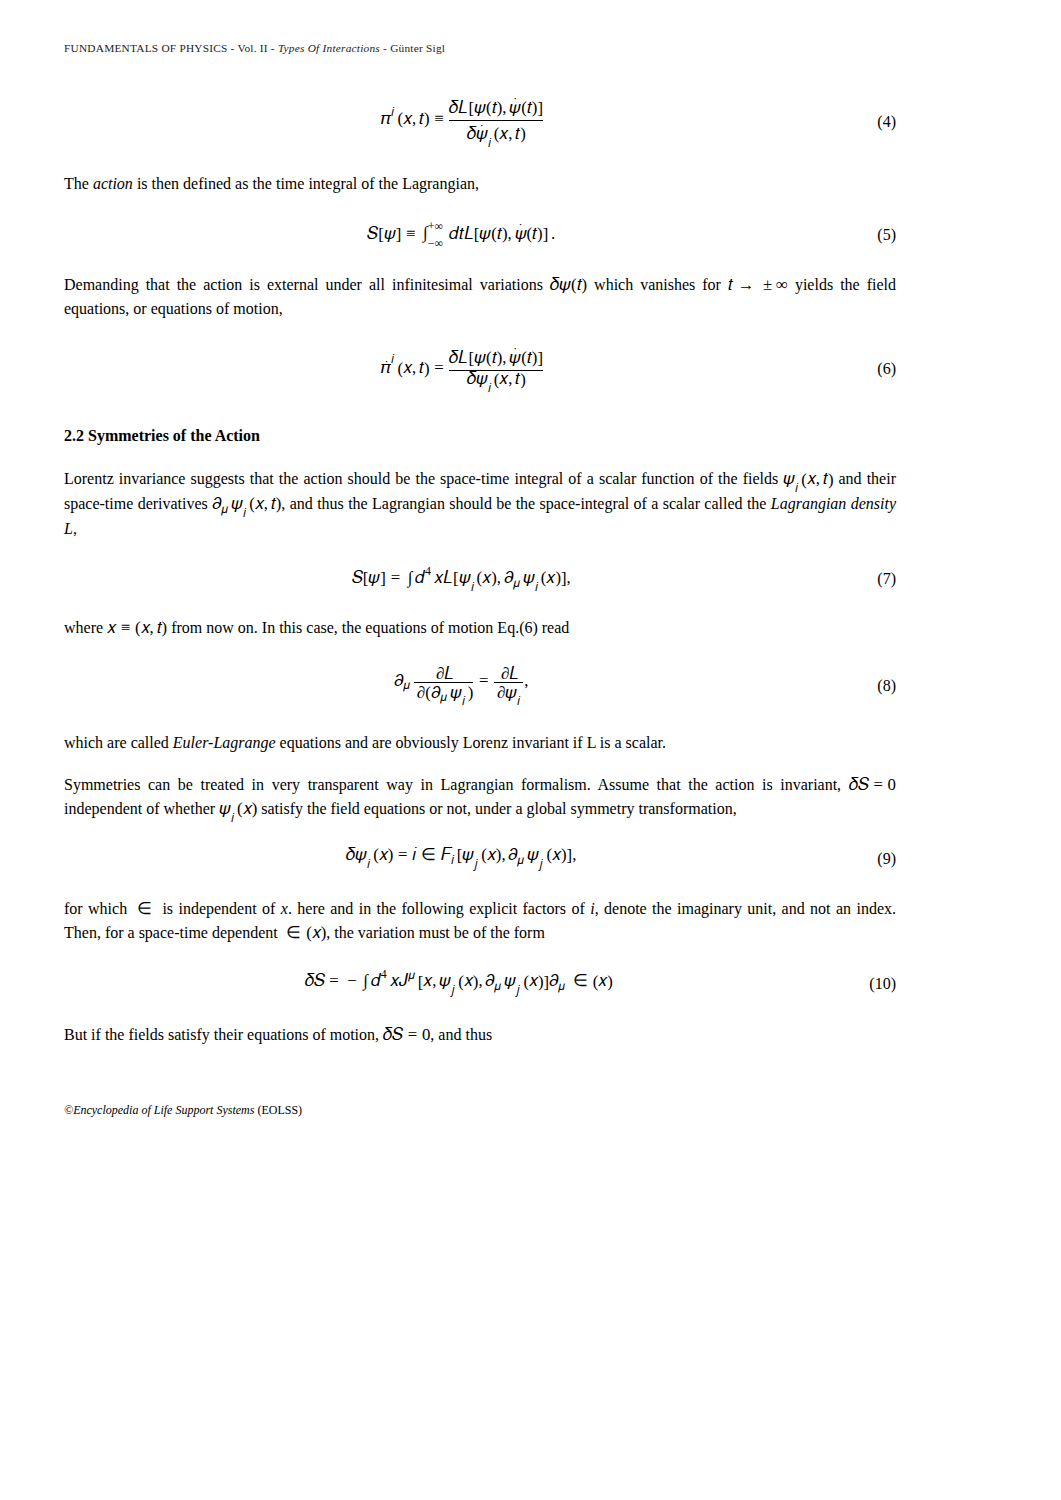FUNDAMENTALS OF PHYSICS - Vol. II - Types Of Interactions - Günter Sigl
πi (x,t) ≡ δL [ ψ(t) , ψ˙(t) ] δ ψ˙i (x,t)
(4)
The action is then defined as the time integral of the Lagrangian,
S[ψ] ≡ ∫ −∞ +∞ dtL [ ψ(t) , ψ˙(t) ] .
(5)
Demanding that the action is external under all infinitesimal variations δψ(t) which vanishes for t→±∞ yields the field equations, or equations of motion,
π˙i (x,t) = δL [ ψ(t) , ψ˙(t) ] δ ψi (x,t)
(6)
2.2 Symmetries of the Action
Lorentz invariance suggests that the action should be the space-time integral of a scalar function of the fields ψi(x,t) and their space-time derivatives ∂μψi(x,t), and thus the Lagrangian should be the space-integral of a scalar called the Lagrangian density L,
S[ψ] = ∫ d4 xL [ ψi(x) , ∂μψi(x) ] ,
(7)
where x≡(x,t) from now on. In this case, the equations of motion Eq.(6) read
∂μ ∂L ∂(∂μψi) = ∂L ∂ψi ,
(8)
which are called Euler-Lagrange equations and are obviously Lorenz invariant if L is a scalar.
Symmetries can be treated in very transparent way in Lagrangian formalism. Assume that the action is invariant, δS=0 independent of whether ψi(x) satisfy the field equations or not, under a global symmetry transformation,
δψi(x) = i ∈ Fi [ ψj(x) , ∂μψj(x) ] ,
(9)
for which ∈ is independent of x. here and in the following explicit factors of i, denote the imaginary unit, and not an index. Then, for a space-time dependent ∈(x), the variation must be of the form
δS = − ∫ d4 x Jμ [ x, ψj(x) , ∂μψj(x) ] ∂μ ∈(x)
(10)
But if the fields satisfy their equations of motion, δS=0, and thus
©Encyclopedia of Life Support Systems (EOLSS)